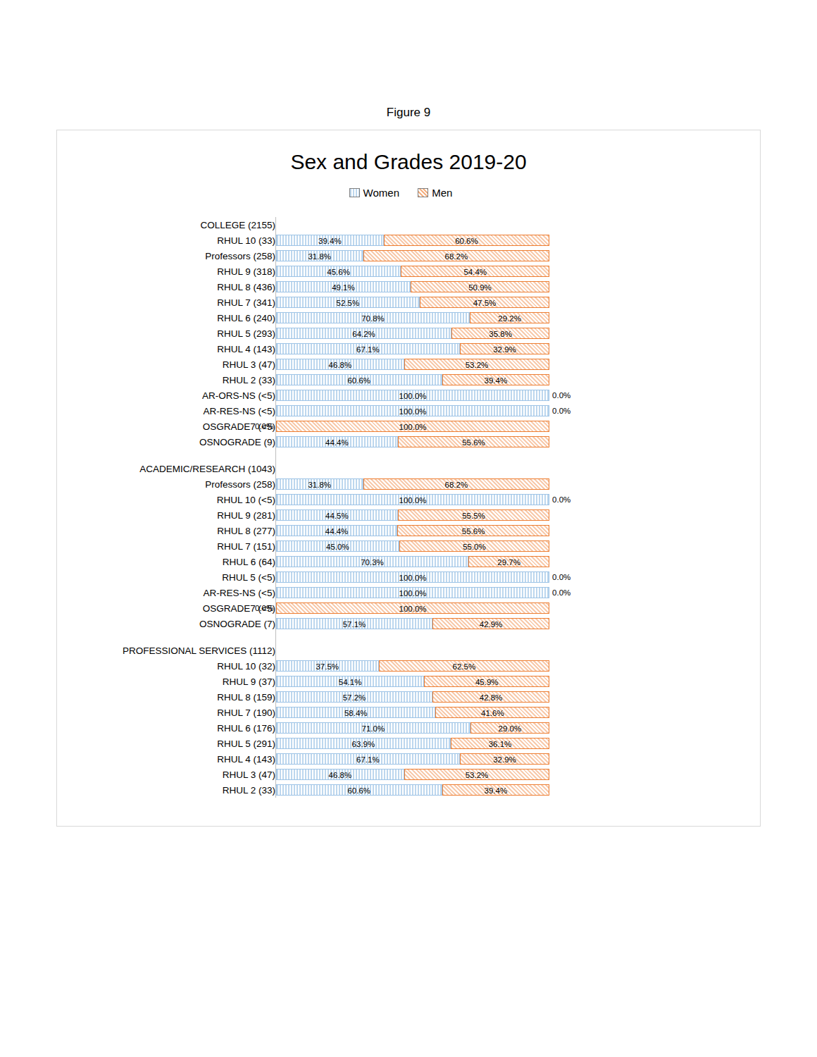Figure 9
Sex and Grades 2019-20
Women Men
| COLLEGE (2155) | |
| RHUL 10 (33) | 39.4% 60.6% |
| Professors (258) | 31.8% 68.2% |
| RHUL 9 (318) | 45.6% 54.4% |
| RHUL 8 (436) | 49.1% 50.9% |
| RHUL 7 (341) | 52.5% 47.5% |
| RHUL 6 (240) | 70.8% 29.2% |
| RHUL 5 (293) | 64.2% 35.8% |
| RHUL 4 (143) | 67.1% 32.9% |
| RHUL 3 (47) | 46.8% 53.2% |
| RHUL 2 (33) | 60.6% 39.4% |
| AR-ORS-NS (<5) | 100.0% 0.0% |
| AR-RES-NS (<5) | 100.0% 0.0% |
| OSGRADE7 (<5) | 0.0% 100.0% |
| OSNOGRADE (9) | 44.4% 55.6% |
| ACADEMIC/RESEARCH (1043) | |
| Professors (258) | 31.8% 68.2% |
| RHUL 10 (<5) | 100.0% 0.0% |
| RHUL 9 (281) | 44.5% 55.5% |
| RHUL 8 (277) | 44.4% 55.6% |
| RHUL 7 (151) | 45.0% 55.0% |
| RHUL 6 (64) | 70.3% 29.7% |
| RHUL 5 (<5) | 100.0% 0.0% |
| AR-RES-NS (<5) | 100.0% 0.0% |
| OSGRADE7 (<5) | 0.0% 100.0% |
| OSNOGRADE (7) | 57.1% 42.9% |
| PROFESSIONAL SERVICES (1112) | |
| RHUL 10 (32) | 37.5% 62.5% |
| RHUL 9 (37) | 54.1% 45.9% |
| RHUL 8 (159) | 57.2% 42.8% |
| RHUL 7 (190) | 58.4% 41.6% |
| RHUL 6 (176) | 71.0% 29.0% |
| RHUL 5 (291) | 63.9% 36.1% |
| RHUL 4 (143) | 67.1% 32.9% |
| RHUL 3 (47) | 46.8% 53.2% |
| RHUL 2 (33) | 60.6% 39.4% |